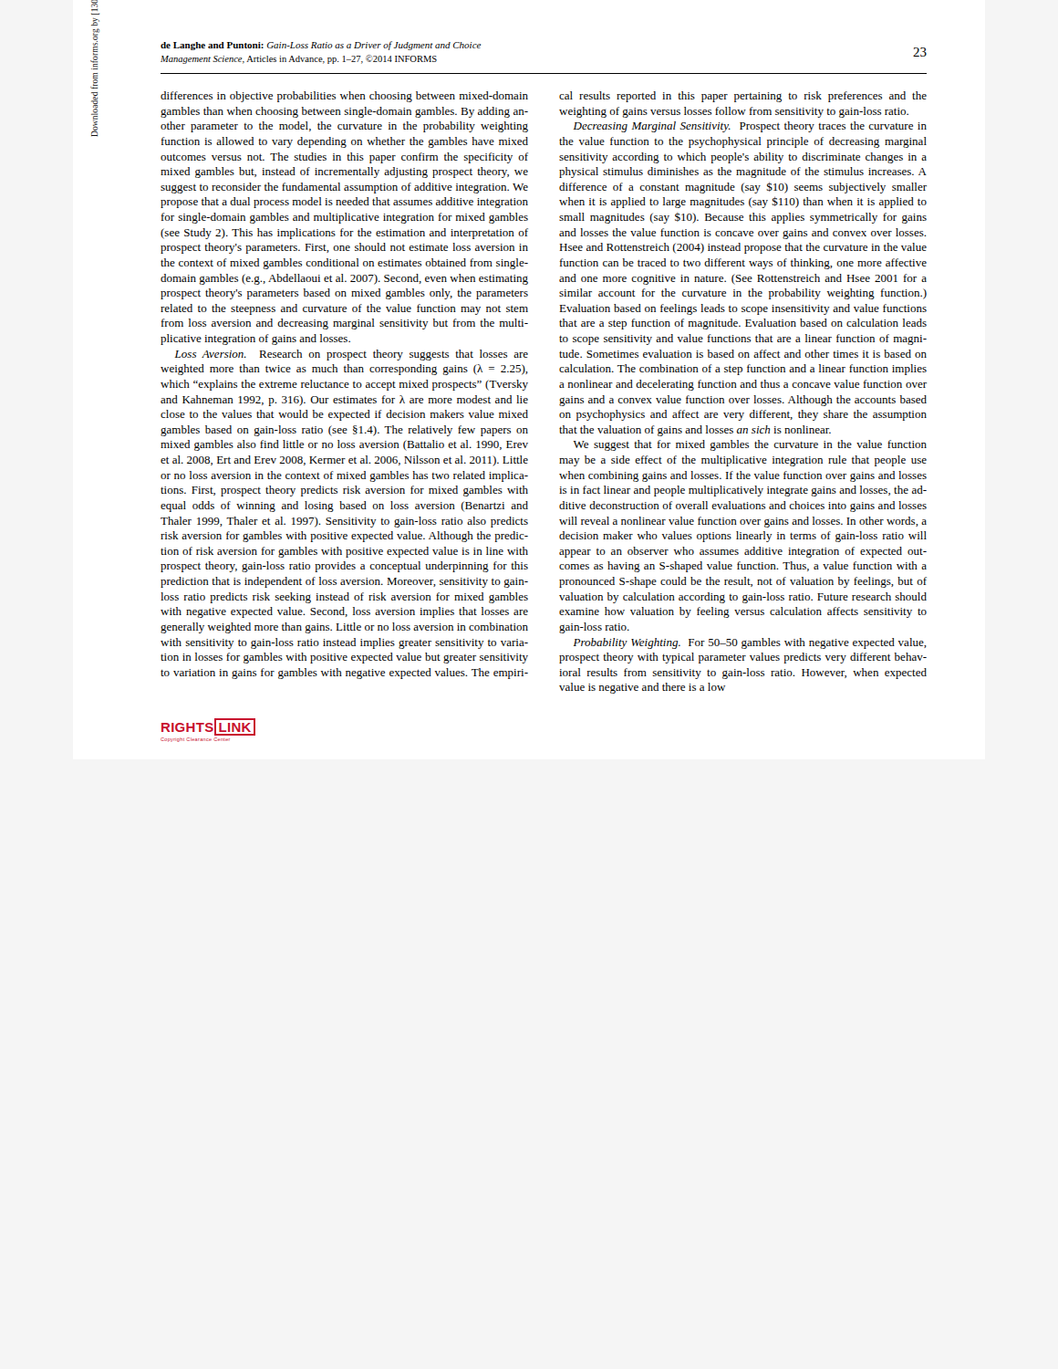Downloaded from informs.org by [130.115.95.66] on 08 December 2014, at 09:43 . For personal use only, all rights reserved.
de Langhe and Puntoni: Gain-Loss Ratio as a Driver of Judgment and Choice
Management Science, Articles in Advance, pp. 1–27, ©2014 INFORMS
23
differences in objective probabilities when choosing between mixed-domain gambles than when choosing between single-domain gambles. By adding another parameter to the model, the curvature in the probability weighting function is allowed to vary depending on whether the gambles have mixed outcomes versus not. The studies in this paper confirm the specificity of mixed gambles but, instead of incrementally adjusting prospect theory, we suggest to reconsider the fundamental assumption of additive integration. We propose that a dual process model is needed that assumes additive integration for single-domain gambles and multiplicative integration for mixed gambles (see Study 2). This has implications for the estimation and interpretation of prospect theory's parameters. First, one should not estimate loss aversion in the context of mixed gambles conditional on estimates obtained from single-domain gambles (e.g., Abdellaoui et al. 2007). Second, even when estimating prospect theory's parameters based on mixed gambles only, the parameters related to the steepness and curvature of the value function may not stem from loss aversion and decreasing marginal sensitivity but from the multiplicative integration of gains and losses.
Loss Aversion. Research on prospect theory suggests that losses are weighted more than twice as much than corresponding gains (λ = 2.25), which “explains the extreme reluctance to accept mixed prospects” (Tversky and Kahneman 1992, p. 316). Our estimates for λ are more modest and lie close to the values that would be expected if decision makers value mixed gambles based on gain-loss ratio (see §1.4). The relatively few papers on mixed gambles also find little or no loss aversion (Battalio et al. 1990, Erev et al. 2008, Ert and Erev 2008, Kermer et al. 2006, Nilsson et al. 2011). Little or no loss aversion in the context of mixed gambles has two related implications. First, prospect theory predicts risk aversion for mixed gambles with equal odds of winning and losing based on loss aversion (Benartzi and Thaler 1999, Thaler et al. 1997). Sensitivity to gain-loss ratio also predicts risk aversion for gambles with positive expected value. Although the prediction of risk aversion for gambles with positive expected value is in line with prospect theory, gain-loss ratio provides a conceptual underpinning for this prediction that is independent of loss aversion. Moreover, sensitivity to gain-loss ratio predicts risk seeking instead of risk aversion for mixed gambles with negative expected value. Second, loss aversion implies that losses are generally weighted more than gains. Little or no loss aversion in combination with sensitivity to gain-loss ratio instead implies greater sensitivity to variation in losses for gambles with positive expected value but greater sensitivity to variation in gains for gambles with negative expected values. The empirical results reported in this paper pertaining to risk preferences and the weighting of gains versus losses follow from sensitivity to gain-loss ratio.
Decreasing Marginal Sensitivity. Prospect theory traces the curvature in the value function to the psychophysical principle of decreasing marginal sensitivity according to which people's ability to discriminate changes in a physical stimulus diminishes as the magnitude of the stimulus increases. A difference of a constant magnitude (say $10) seems subjectively smaller when it is applied to large magnitudes (say $110) than when it is applied to small magnitudes (say $10). Because this applies symmetrically for gains and losses the value function is concave over gains and convex over losses. Hsee and Rottenstreich (2004) instead propose that the curvature in the value function can be traced to two different ways of thinking, one more affective and one more cognitive in nature. (See Rottenstreich and Hsee 2001 for a similar account for the curvature in the probability weighting function.) Evaluation based on feelings leads to scope insensitivity and value functions that are a step function of magnitude. Evaluation based on calculation leads to scope sensitivity and value functions that are a linear function of magnitude. Sometimes evaluation is based on affect and other times it is based on calculation. The combination of a step function and a linear function implies a nonlinear and decelerating function and thus a concave value function over gains and a convex value function over losses. Although the accounts based on psychophysics and affect are very different, they share the assumption that the valuation of gains and losses an sich is nonlinear.
We suggest that for mixed gambles the curvature in the value function may be a side effect of the multiplicative integration rule that people use when combining gains and losses. If the value function over gains and losses is in fact linear and people multiplicatively integrate gains and losses, the additive deconstruction of overall evaluations and choices into gains and losses will reveal a nonlinear value function over gains and losses. In other words, a decision maker who values options linearly in terms of gain-loss ratio will appear to an observer who assumes additive integration of expected outcomes as having an S-shaped value function. Thus, a value function with a pronounced S-shape could be the result, not of valuation by feelings, but of valuation by calculation according to gain-loss ratio. Future research should examine how valuation by feeling versus calculation affects sensitivity to gain-loss ratio.
Probability Weighting. For 50–50 gambles with negative expected value, prospect theory with typical parameter values predicts very different behavioral results from sensitivity to gain-loss ratio. However, when expected value is negative and there is a low
RIGHTSLINK
Copyright Clearance Center